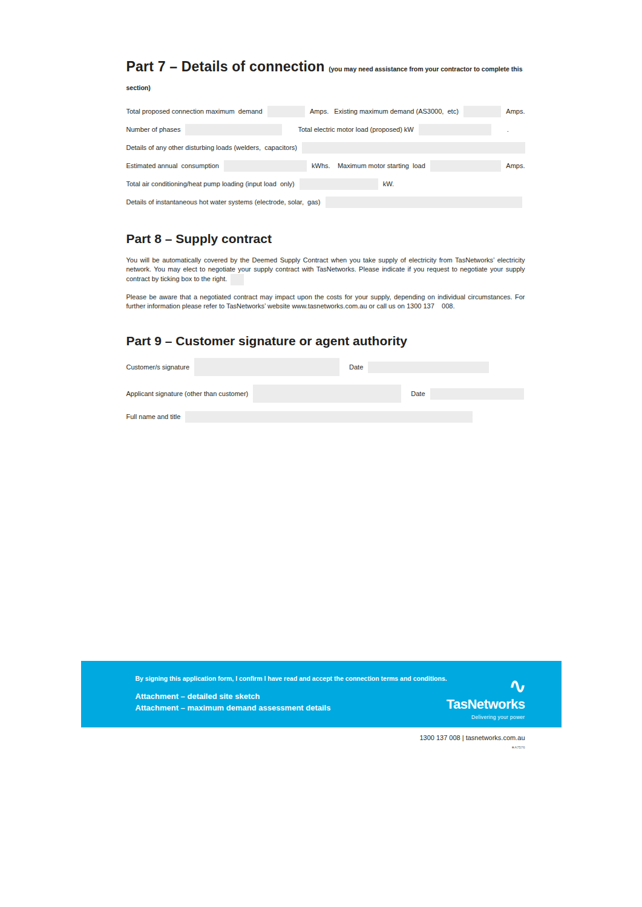Part 7 – Details of connection (you may need assistance from your contractor to complete this section)
Total proposed connection maximum demand Amps. Existing maximum demand (AS3000, etc) Amps.
Number of phases Total electric motor load (proposed) kW .
Details of any other disturbing loads (welders, capacitors)
Estimated annual consumption kWhs. Maximum motor starting load Amps.
Total air conditioning/heat pump loading (input load only) kW.
Details of instantaneous hot water systems (electrode, solar, gas)
Part 8 – Supply contract
You will be automatically covered by the Deemed Supply Contract when you take supply of electricity from TasNetworks’ electricity network. You may elect to negotiate your supply contract with TasNetworks. Please indicate if you request to negotiate your supply contract by ticking box to the right.
Please be aware that a negotiated contract may impact upon the costs for your supply, depending on individual circumstances. For further information please refer to TasNetworks’ website www.tasnetworks.com.au or call us on 1300 137 008.
Part 9 – Customer signature or agent authority
Customer/s signature Date
Applicant signature (other than customer) Date
Full name and title
By signing this application form, I confirm I have read and accept the connection terms and conditions.
Attachment – detailed site sketch
Attachment – maximum demand assessment details
∿
TasNetworks
Delivering your power
1300 137 008 | tasnetworks.com.au
★A7576